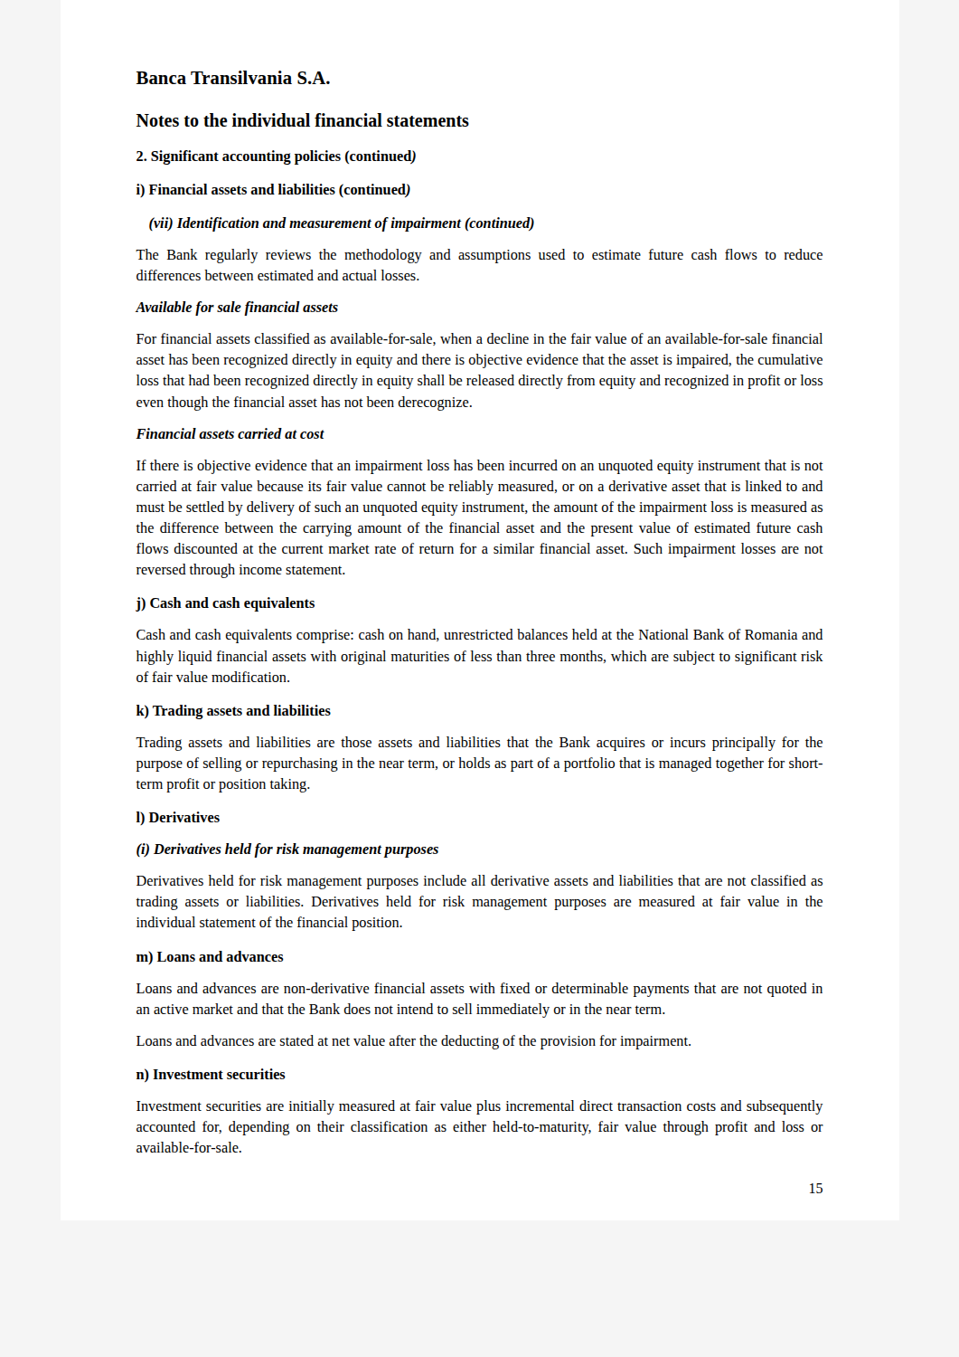Banca Transilvania S.A.
Notes to the individual financial statements
2. Significant accounting policies (continued)
i) Financial assets and liabilities (continued)
(vii) Identification and measurement of impairment (continued)
The Bank regularly reviews the methodology and assumptions used to estimate future cash flows to reduce differences between estimated and actual losses.
Available for sale financial assets
For financial assets classified as available-for-sale, when a decline in the fair value of an available-for-sale financial asset has been recognized directly in equity and there is objective evidence that the asset is impaired, the cumulative loss that had been recognized directly in equity shall be released directly from equity and recognized in profit or loss even though the financial asset has not been derecognize.
Financial assets carried at cost
If there is objective evidence that an impairment loss has been incurred on an unquoted equity instrument that is not carried at fair value because its fair value cannot be reliably measured, or on a derivative asset that is linked to and must be settled by delivery of such an unquoted equity instrument, the amount of the impairment loss is measured as the difference between the carrying amount of the financial asset and the present value of estimated future cash flows discounted at the current market rate of return for a similar financial asset. Such impairment losses are not reversed through income statement.
j) Cash and cash equivalents
Cash and cash equivalents comprise: cash on hand, unrestricted balances held at the National Bank of Romania and highly liquid financial assets with original maturities of less than three months, which are subject to significant risk of fair value modification.
k) Trading assets and liabilities
Trading assets and liabilities are those assets and liabilities that the Bank acquires or incurs principally for the purpose of selling or repurchasing in the near term, or holds as part of a portfolio that is managed together for short-term profit or position taking.
l) Derivatives
(i) Derivatives held for risk management purposes
Derivatives held for risk management purposes include all derivative assets and liabilities that are not classified as trading assets or liabilities. Derivatives held for risk management purposes are measured at fair value in the individual statement of the financial position.
m) Loans and advances
Loans and advances are non-derivative financial assets with fixed or determinable payments that are not quoted in an active market and that the Bank does not intend to sell immediately or in the near term.
Loans and advances are stated at net value after the deducting of the provision for impairment.
n) Investment securities
Investment securities are initially measured at fair value plus incremental direct transaction costs and subsequently accounted for, depending on their classification as either held-to-maturity, fair value through profit and loss or available-for-sale.
15